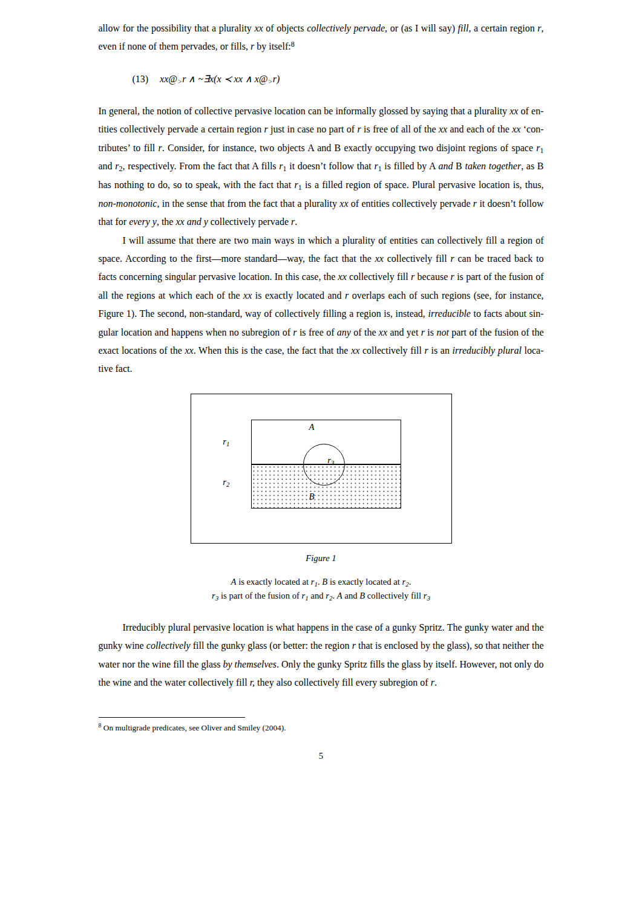allow for the possibility that a plurality xx of objects collectively pervade, or (as I will say) fill, a certain region r, even if none of them pervades, or fills, r by itself:8
(13) xx@>r ∧ ~∃x(x ≺ xx ∧ x@>r)
In general, the notion of collective pervasive location can be informally glossed by saying that a plurality xx of entities collectively pervade a certain region r just in case no part of r is free of all of the xx and each of the xx ‘contributes’ to fill r. Consider, for instance, two objects A and B exactly occupying two disjoint regions of space r1 and r2, respectively. From the fact that A fills r1 it doesn’t follow that r1 is filled by A and B taken together, as B has nothing to do, so to speak, with the fact that r1 is a filled region of space. Plural pervasive location is, thus, non-monotonic, in the sense that from the fact that a plurality xx of entities collectively pervade r it doesn’t follow that for every y, the xx and y collectively pervade r.
I will assume that there are two main ways in which a plurality of entities can collectively fill a region of space. According to the first—more standard—way, the fact that the xx collectively fill r can be traced back to facts concerning singular pervasive location. In this case, the xx collectively fill r because r is part of the fusion of all the regions at which each of the xx is exactly located and r overlaps each of such regions (see, for instance, Figure 1). The second, non-standard, way of collectively filling a region is, instead, irreducible to facts about singular location and happens when no subregion of r is free of any of the xx and yet r is not part of the fusion of the exact locations of the xx. When this is the case, the fact that the xx collectively fill r is an irreducibly plural locative fact.
r1 r2 A B r3
Figure 1
A is exactly located at r1. B is exactly located at r2.
r3 is part of the fusion of r1 and r2. A and B collectively fill r3
Irreducibly plural pervasive location is what happens in the case of a gunky Spritz. The gunky water and the gunky wine collectively fill the gunky glass (or better: the region r that is enclosed by the glass), so that neither the water nor the wine fill the glass by themselves. Only the gunky Spritz fills the glass by itself. However, not only do the wine and the water collectively fill r, they also collectively fill every subregion of r.
8 On multigrade predicates, see Oliver and Smiley (2004).
5